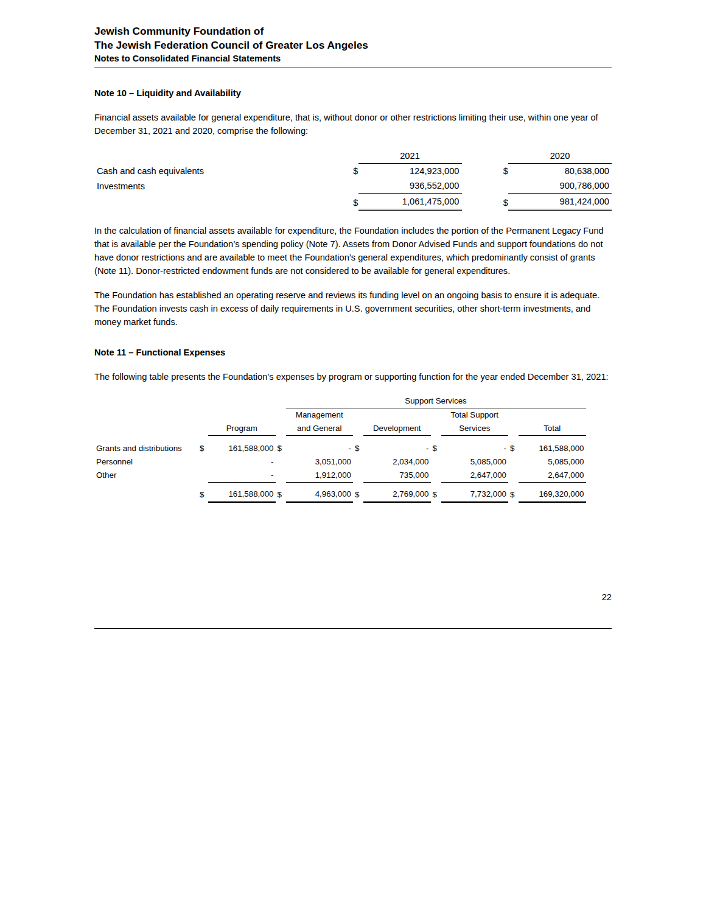Jewish Community Foundation of
The Jewish Federation Council of Greater Los Angeles
Notes to Consolidated Financial Statements
Note 10 – Liquidity and Availability
Financial assets available for general expenditure, that is, without donor or other restrictions limiting their use, within one year of December 31, 2021 and 2020, comprise the following:
| | | 2021 | | | 2020 |
| Cash and cash equivalents | $ | 124,923,000 | | $ | 80,638,000 |
| Investments | | 936,552,000 | | | 900,786,000 |
| | $ | 1,061,475,000 | | $ | 981,424,000 |
In the calculation of financial assets available for expenditure, the Foundation includes the portion of the Permanent Legacy Fund that is available per the Foundation’s spending policy (Note 7). Assets from Donor Advised Funds and support foundations do not have donor restrictions and are available to meet the Foundation’s general expenditures, which predominantly consist of grants (Note 11). Donor-restricted endowment funds are not considered to be available for general expenditures.
The Foundation has established an operating reserve and reviews its funding level on an ongoing basis to ensure it is adequate. The Foundation invests cash in excess of daily requirements in U.S. government securities, other short-term investments, and money market funds.
Note 11 – Functional Expenses
The following table presents the Foundation’s expenses by program or supporting function for the year ended December 31, 2021:
| | | | | Support Services | | |
| | | | | Management | | | | Total Support | | |
| | | Program | | and General | | Development | | Services | | Total |
| Grants and distributions | $ | 161,588,000 | $ | - | $ | - | $ | - | $ | 161,588,000 |
| Personnel | | - | | 3,051,000 | | 2,034,000 | | 5,085,000 | | 5,085,000 |
| Other | | - | | 1,912,000 | | 735,000 | | 2,647,000 | | 2,647,000 |
| | $ | 161,588,000 | $ | 4,963,000 | $ | 2,769,000 | $ | 7,732,000 | $ | 169,320,000 |
22